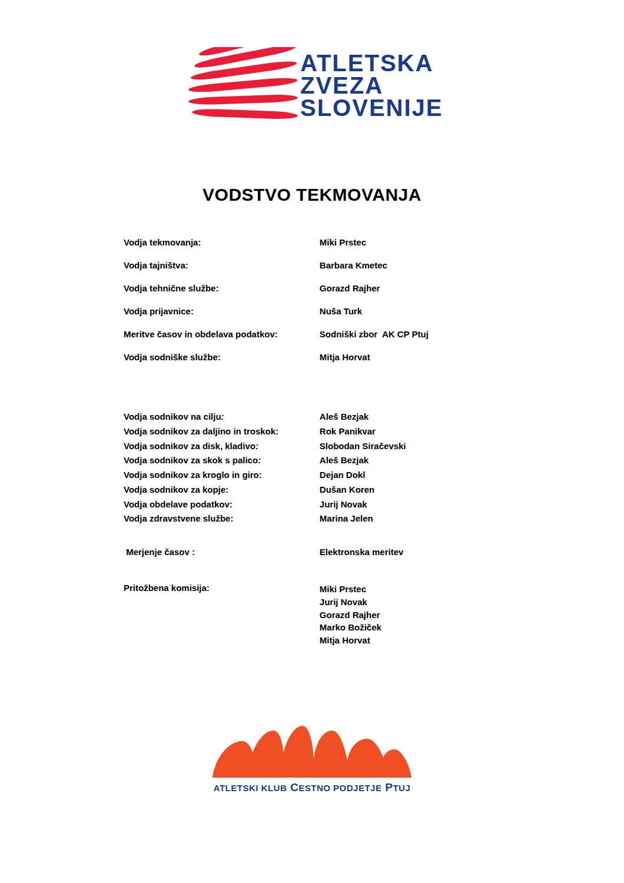ATLETSKA ZVEZA SLOVENIJE
VODSTVO TEKMOVANJA
| Vodja tekmovanja: | Miki Prstec |
| Vodja tajništva: | Barbara Kmetec |
| Vodja tehnične službe: | Gorazd Rajher |
| Vodja prijavnice: | Nuša Turk |
| Meritve časov in obdelava podatkov: | Sodniški zbor AK CP Ptuj |
| Vodja sodniške službe: | Mitja Horvat |
| Vodja sodnikov na cilju : | Aleš Bezjak |
| Vodja sodnikov za daljino in troskok: | Rok Panikvar |
| Vodja sodnikov za disk, kladivo : | Slobodan Siračevski |
| Vodja sodnikov za skok s palico : | Aleš Bezjak |
| Vodja sodnikov za kroglo in giro: | Dejan Dokl |
| Vodja sodnikov za kopje: | Dušan Koren |
| Vodja obdelave podatkov: | Jurij Novak |
| Vodja zdravstvene službe: | Marina Jelen |
| Merjenje časov : | Elektronska meritev |
| Pritožbena komisija: | Miki Prstec Jurij Novak Gorazd Rajher Marko Božiček Mitja Horvat |
ATLETSKI KLUB CESTNO PODJETJE PTUJ